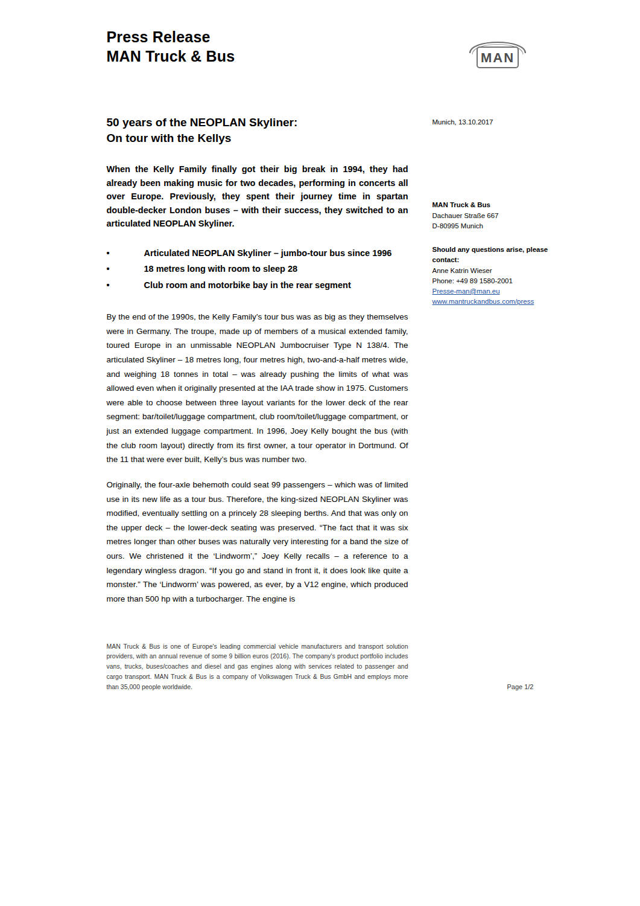Press Release
MAN Truck & Bus
MAN
50 years of the NEOPLAN Skyliner:
On tour with the Kellys
When the Kelly Family finally got their big break in 1994, they had already been making music for two decades, performing in concerts all over Europe. Previously, they spent their journey time in spartan double-decker London buses – with their success, they switched to an articulated NEOPLAN Skyliner.
•Articulated NEOPLAN Skyliner – jumbo-tour bus since 1996
•18 metres long with room to sleep 28
•Club room and motorbike bay in the rear segment
By the end of the 1990s, the Kelly Family’s tour bus was as big as they themselves were in Germany. The troupe, made up of members of a musical extended family, toured Europe in an unmissable NEOPLAN Jumbocruiser Type N 138/4. The articulated Skyliner – 18 metres long, four metres high, two-and-a-half metres wide, and weighing 18 tonnes in total – was already pushing the limits of what was allowed even when it originally presented at the IAA trade show in 1975. Customers were able to choose between three layout variants for the lower deck of the rear segment: bar/toilet/luggage compartment, club room/toilet/luggage compartment, or just an extended luggage compartment. In 1996, Joey Kelly bought the bus (with the club room layout) directly from its first owner, a tour operator in Dortmund. Of the 11 that were ever built, Kelly’s bus was number two.
Originally, the four-axle behemoth could seat 99 passengers – which was of limited use in its new life as a tour bus. Therefore, the king-sized NEOPLAN Skyliner was modified, eventually settling on a princely 28 sleeping berths. And that was only on the upper deck – the lower-deck seating was preserved. “The fact that it was six metres longer than other buses was naturally very interesting for a band the size of ours. We christened it the ‘Lindworm’,” Joey Kelly recalls – a reference to a legendary wingless dragon. “If you go and stand in front it, it does look like quite a monster.” The ‘Lindworm’ was powered, as ever, by a V12 engine, which produced more than 500 hp with a turbocharger. The engine is
Munich, 13.10.2017
MAN Truck & Bus
Dachauer Straße 667
D-80995 Munich
Should any questions arise, please contact:
Anne Katrin Wieser
Phone: +49 89 1580-2001
Presse-man@man.eu
www.mantruckandbus.com/press
MAN Truck & Bus is one of Europe's leading commercial vehicle manufacturers and transport solution providers, with an annual revenue of some 9 billion euros (2016). The company's product portfolio includes vans, trucks, buses/coaches and diesel and gas engines along with services related to passenger and cargo transport. MAN Truck & Bus is a company of Volkswagen Truck & Bus GmbH and employs more than 35,000 people worldwide.
Page 1/2